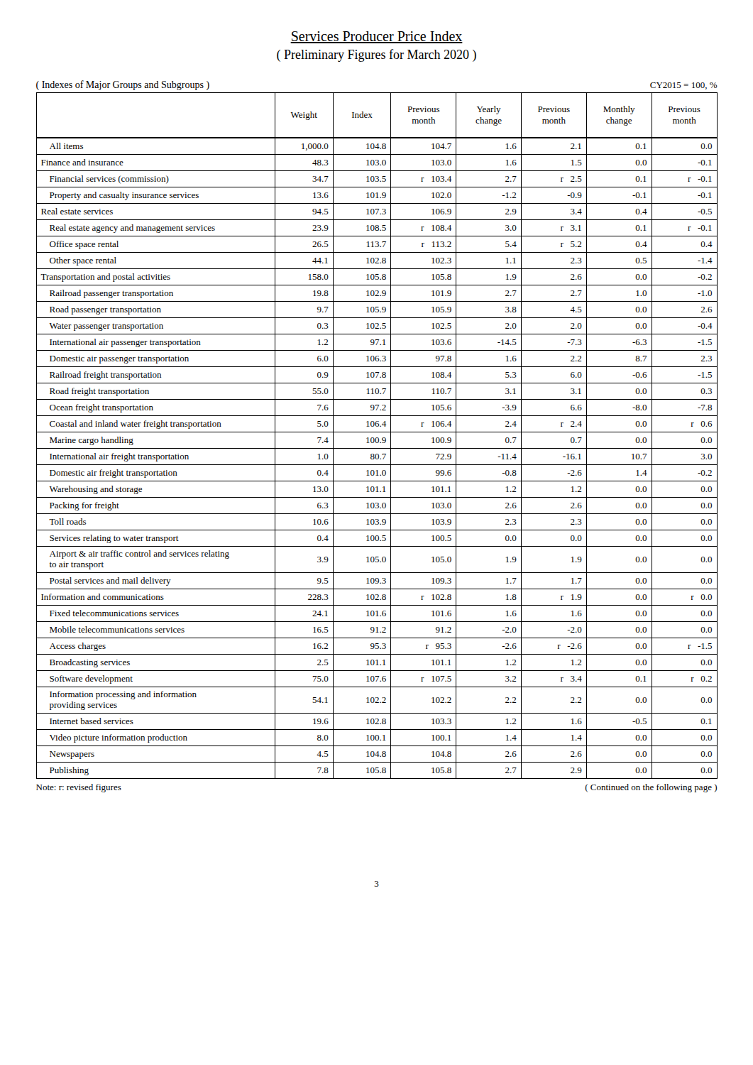Services Producer Price Index
( Preliminary Figures for March 2020 )
( Indexes of Major Groups and Subgroups )
CY2015 = 100, %
| | Weight | Index | Previous month | Yearly change | Previous month | Monthly change | Previous month |
| --- | --- | --- | --- | --- | --- | --- | --- |
| All items | 1,000.0 | 104.8 | 104.7 | 1.6 | 2.1 | 0.1 | 0.0 |
| Finance and insurance | 48.3 | 103.0 | 103.0 | 1.6 | 1.5 | 0.0 | -0.1 |
| Financial services (commission) | 34.7 | 103.5 | r 103.4 | 2.7 | r 2.5 | 0.1 | r -0.1 |
| Property and casualty insurance services | 13.6 | 101.9 | 102.0 | -1.2 | -0.9 | -0.1 | -0.1 |
| Real estate services | 94.5 | 107.3 | 106.9 | 2.9 | 3.4 | 0.4 | -0.5 |
| Real estate agency and management services | 23.9 | 108.5 | r 108.4 | 3.0 | r 3.1 | 0.1 | r -0.1 |
| Office space rental | 26.5 | 113.7 | r 113.2 | 5.4 | r 5.2 | 0.4 | 0.4 |
| Other space rental | 44.1 | 102.8 | 102.3 | 1.1 | 2.3 | 0.5 | -1.4 |
| Transportation and postal activities | 158.0 | 105.8 | 105.8 | 1.9 | 2.6 | 0.0 | -0.2 |
| Railroad passenger transportation | 19.8 | 102.9 | 101.9 | 2.7 | 2.7 | 1.0 | -1.0 |
| Road passenger transportation | 9.7 | 105.9 | 105.9 | 3.8 | 4.5 | 0.0 | 2.6 |
| Water passenger transportation | 0.3 | 102.5 | 102.5 | 2.0 | 2.0 | 0.0 | -0.4 |
| International air passenger transportation | 1.2 | 97.1 | 103.6 | -14.5 | -7.3 | -6.3 | -1.5 |
| Domestic air passenger transportation | 6.0 | 106.3 | 97.8 | 1.6 | 2.2 | 8.7 | 2.3 |
| Railroad freight transportation | 0.9 | 107.8 | 108.4 | 5.3 | 6.0 | -0.6 | -1.5 |
| Road freight transportation | 55.0 | 110.7 | 110.7 | 3.1 | 3.1 | 0.0 | 0.3 |
| Ocean freight transportation | 7.6 | 97.2 | 105.6 | -3.9 | 6.6 | -8.0 | -7.8 |
| Coastal and inland water freight transportation | 5.0 | 106.4 | r 106.4 | 2.4 | r 2.4 | 0.0 | r 0.6 |
| Marine cargo handling | 7.4 | 100.9 | 100.9 | 0.7 | 0.7 | 0.0 | 0.0 |
| International air freight transportation | 1.0 | 80.7 | 72.9 | -11.4 | -16.1 | 10.7 | 3.0 |
| Domestic air freight transportation | 0.4 | 101.0 | 99.6 | -0.8 | -2.6 | 1.4 | -0.2 |
| Warehousing and storage | 13.0 | 101.1 | 101.1 | 1.2 | 1.2 | 0.0 | 0.0 |
| Packing for freight | 6.3 | 103.0 | 103.0 | 2.6 | 2.6 | 0.0 | 0.0 |
| Toll roads | 10.6 | 103.9 | 103.9 | 2.3 | 2.3 | 0.0 | 0.0 |
| Services relating to water transport | 0.4 | 100.5 | 100.5 | 0.0 | 0.0 | 0.0 | 0.0 |
| Airport & air traffic control and services relating to air transport | 3.9 | 105.0 | 105.0 | 1.9 | 1.9 | 0.0 | 0.0 |
| Postal services and mail delivery | 9.5 | 109.3 | 109.3 | 1.7 | 1.7 | 0.0 | 0.0 |
| Information and communications | 228.3 | 102.8 | r 102.8 | 1.8 | r 1.9 | 0.0 | r 0.0 |
| Fixed telecommunications services | 24.1 | 101.6 | 101.6 | 1.6 | 1.6 | 0.0 | 0.0 |
| Mobile telecommunications services | 16.5 | 91.2 | 91.2 | -2.0 | -2.0 | 0.0 | 0.0 |
| Access charges | 16.2 | 95.3 | r 95.3 | -2.6 | r -2.6 | 0.0 | r -1.5 |
| Broadcasting services | 2.5 | 101.1 | 101.1 | 1.2 | 1.2 | 0.0 | 0.0 |
| Software development | 75.0 | 107.6 | r 107.5 | 3.2 | r 3.4 | 0.1 | r 0.2 |
| Information processing and information providing services | 54.1 | 102.2 | 102.2 | 2.2 | 2.2 | 0.0 | 0.0 |
| Internet based services | 19.6 | 102.8 | 103.3 | 1.2 | 1.6 | -0.5 | 0.1 |
| Video picture information production | 8.0 | 100.1 | 100.1 | 1.4 | 1.4 | 0.0 | 0.0 |
| Newspapers | 4.5 | 104.8 | 104.8 | 2.6 | 2.6 | 0.0 | 0.0 |
| Publishing | 7.8 | 105.8 | 105.8 | 2.7 | 2.9 | 0.0 | 0.0 |
Note: r: revised figures
( Continued on the following page )
3